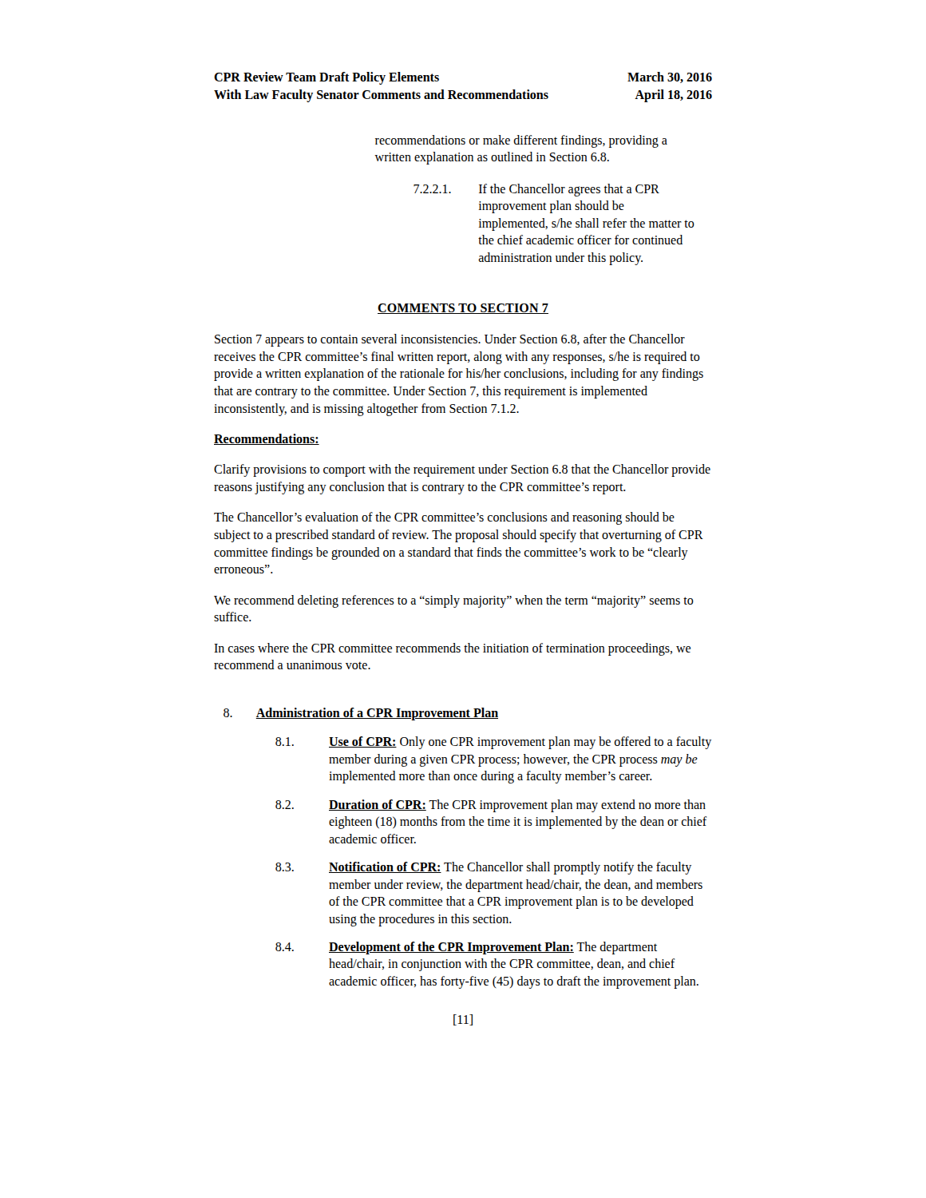CPR Review Team Draft Policy Elements March 30, 2016
With Law Faculty Senator Comments and Recommendations April 18, 2016
recommendations or make different findings, providing a written explanation as outlined in Section 6.8.
7.2.2.1.
If the Chancellor agrees that a CPR improvement plan should be implemented, s/he shall refer the matter to the chief academic officer for continued administration under this policy.
COMMENTS TO SECTION 7
Section 7 appears to contain several inconsistencies. Under Section 6.8, after the Chancellor receives the CPR committee’s final written report, along with any responses, s/he is required to provide a written explanation of the rationale for his/her conclusions, including for any findings that are contrary to the committee. Under Section 7, this requirement is implemented inconsistently, and is missing altogether from Section 7.1.2.
Recommendations:
Clarify provisions to comport with the requirement under Section 6.8 that the Chancellor provide reasons justifying any conclusion that is contrary to the CPR committee’s report.
The Chancellor’s evaluation of the CPR committee’s conclusions and reasoning should be subject to a prescribed standard of review. The proposal should specify that overturning of CPR committee findings be grounded on a standard that finds the committee’s work to be “clearly erroneous”.
We recommend deleting references to a “simply majority” when the term “majority” seems to suffice.
In cases where the CPR committee recommends the initiation of termination proceedings, we recommend a unanimous vote.
Administration of a CPR Improvement Plan
Use of CPR: Only one CPR improvement plan may be offered to a faculty member during a given CPR process; however, the CPR process may be implemented more than once during a faculty member’s career.
Duration of CPR: The CPR improvement plan may extend no more than eighteen (18) months from the time it is implemented by the dean or chief academic officer.
Notification of CPR: The Chancellor shall promptly notify the faculty member under review, the department head/chair, the dean, and members of the CPR committee that a CPR improvement plan is to be developed using the procedures in this section.
Development of the CPR Improvement Plan: The department head/chair, in conjunction with the CPR committee, dean, and chief academic officer, has forty-five (45) days to draft the improvement plan.
[11]